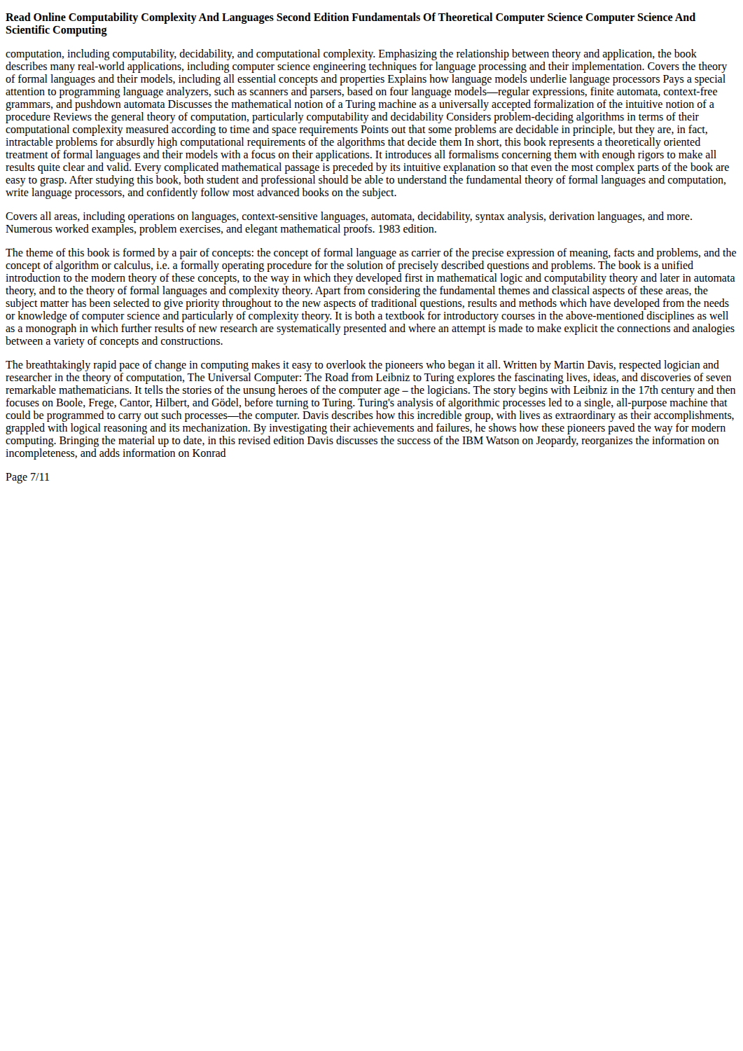Read Online Computability Complexity And Languages Second Edition Fundamentals Of Theoretical Computer Science Computer Science And Scientific Computing
computation, including computability, decidability, and computational complexity. Emphasizing the relationship between theory and application, the book describes many real-world applications, including computer science engineering techniques for language processing and their implementation. Covers the theory of formal languages and their models, including all essential concepts and properties Explains how language models underlie language processors Pays a special attention to programming language analyzers, such as scanners and parsers, based on four language models—regular expressions, finite automata, context-free grammars, and pushdown automata Discusses the mathematical notion of a Turing machine as a universally accepted formalization of the intuitive notion of a procedure Reviews the general theory of computation, particularly computability and decidability Considers problem-deciding algorithms in terms of their computational complexity measured according to time and space requirements Points out that some problems are decidable in principle, but they are, in fact, intractable problems for absurdly high computational requirements of the algorithms that decide them In short, this book represents a theoretically oriented treatment of formal languages and their models with a focus on their applications. It introduces all formalisms concerning them with enough rigors to make all results quite clear and valid. Every complicated mathematical passage is preceded by its intuitive explanation so that even the most complex parts of the book are easy to grasp. After studying this book, both student and professional should be able to understand the fundamental theory of formal languages and computation, write language processors, and confidently follow most advanced books on the subject.
Covers all areas, including operations on languages, context-sensitive languages, automata, decidability, syntax analysis, derivation languages, and more. Numerous worked examples, problem exercises, and elegant mathematical proofs. 1983 edition.
The theme of this book is formed by a pair of concepts: the concept of formal language as carrier of the precise expression of meaning, facts and problems, and the concept of algorithm or calculus, i.e. a formally operating procedure for the solution of precisely described questions and problems. The book is a unified introduction to the modern theory of these concepts, to the way in which they developed first in mathematical logic and computability theory and later in automata theory, and to the theory of formal languages and complexity theory. Apart from considering the fundamental themes and classical aspects of these areas, the subject matter has been selected to give priority throughout to the new aspects of traditional questions, results and methods which have developed from the needs or knowledge of computer science and particularly of complexity theory. It is both a textbook for introductory courses in the above-mentioned disciplines as well as a monograph in which further results of new research are systematically presented and where an attempt is made to make explicit the connections and analogies between a variety of concepts and constructions.
The breathtakingly rapid pace of change in computing makes it easy to overlook the pioneers who began it all. Written by Martin Davis, respected logician and researcher in the theory of computation, The Universal Computer: The Road from Leibniz to Turing explores the fascinating lives, ideas, and discoveries of seven remarkable mathematicians. It tells the stories of the unsung heroes of the computer age – the logicians. The story begins with Leibniz in the 17th century and then focuses on Boole, Frege, Cantor, Hilbert, and Gödel, before turning to Turing. Turing's analysis of algorithmic processes led to a single, all-purpose machine that could be programmed to carry out such processes—the computer. Davis describes how this incredible group, with lives as extraordinary as their accomplishments, grappled with logical reasoning and its mechanization. By investigating their achievements and failures, he shows how these pioneers paved the way for modern computing. Bringing the material up to date, in this revised edition Davis discusses the success of the IBM Watson on Jeopardy, reorganizes the information on incompleteness, and adds information on Konrad
Page 7/11